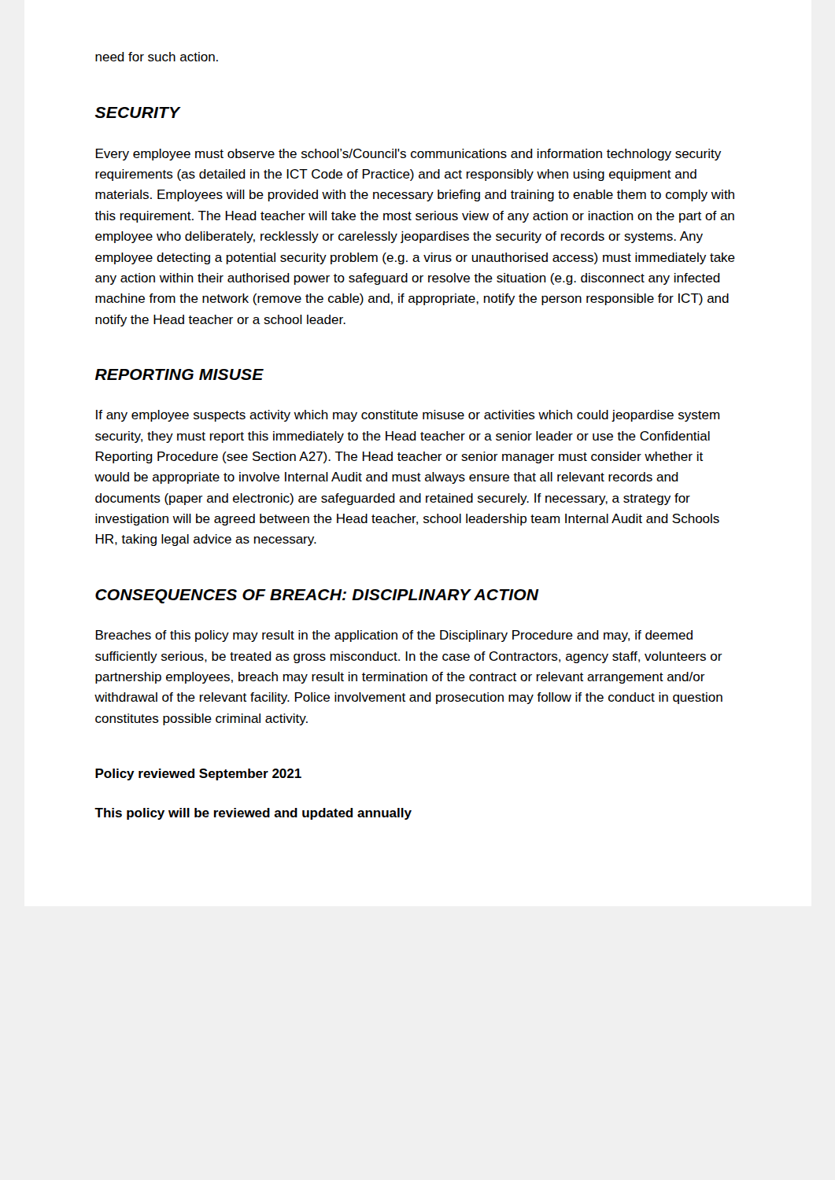need for such action.
SECURITY
Every employee must observe the school’s/Council's communications and information technology security requirements (as detailed in the ICT Code of Practice) and act responsibly when using equipment and materials. Employees will be provided with the necessary briefing and training to enable them to comply with this requirement. The Head teacher will take the most serious view of any action or inaction on the part of an employee who deliberately, recklessly or carelessly jeopardises the security of records or systems. Any employee detecting a potential security problem (e.g. a virus or unauthorised access) must immediately take any action within their authorised power to safeguard or resolve the situation (e.g. disconnect any infected machine from the network (remove the cable) and, if appropriate, notify the person responsible for ICT) and notify the Head teacher or a school leader.
REPORTING MISUSE
If any employee suspects activity which may constitute misuse or activities which could jeopardise system security, they must report this immediately to the Head teacher or a senior leader or use the Confidential Reporting Procedure (see Section A27). The Head teacher or senior manager must consider whether it would be appropriate to involve Internal Audit and must always ensure that all relevant records and documents (paper and electronic) are safeguarded and retained securely. If necessary, a strategy for investigation will be agreed between the Head teacher, school leadership team Internal Audit and Schools HR, taking legal advice as necessary.
CONSEQUENCES OF BREACH: DISCIPLINARY ACTION
Breaches of this policy may result in the application of the Disciplinary Procedure and may, if deemed sufficiently serious, be treated as gross misconduct. In the case of Contractors, agency staff, volunteers or partnership employees, breach may result in termination of the contract or relevant arrangement and/or withdrawal of the relevant facility. Police involvement and prosecution may follow if the conduct in question constitutes possible criminal activity.
Policy reviewed September 2021
This policy will be reviewed and updated annually